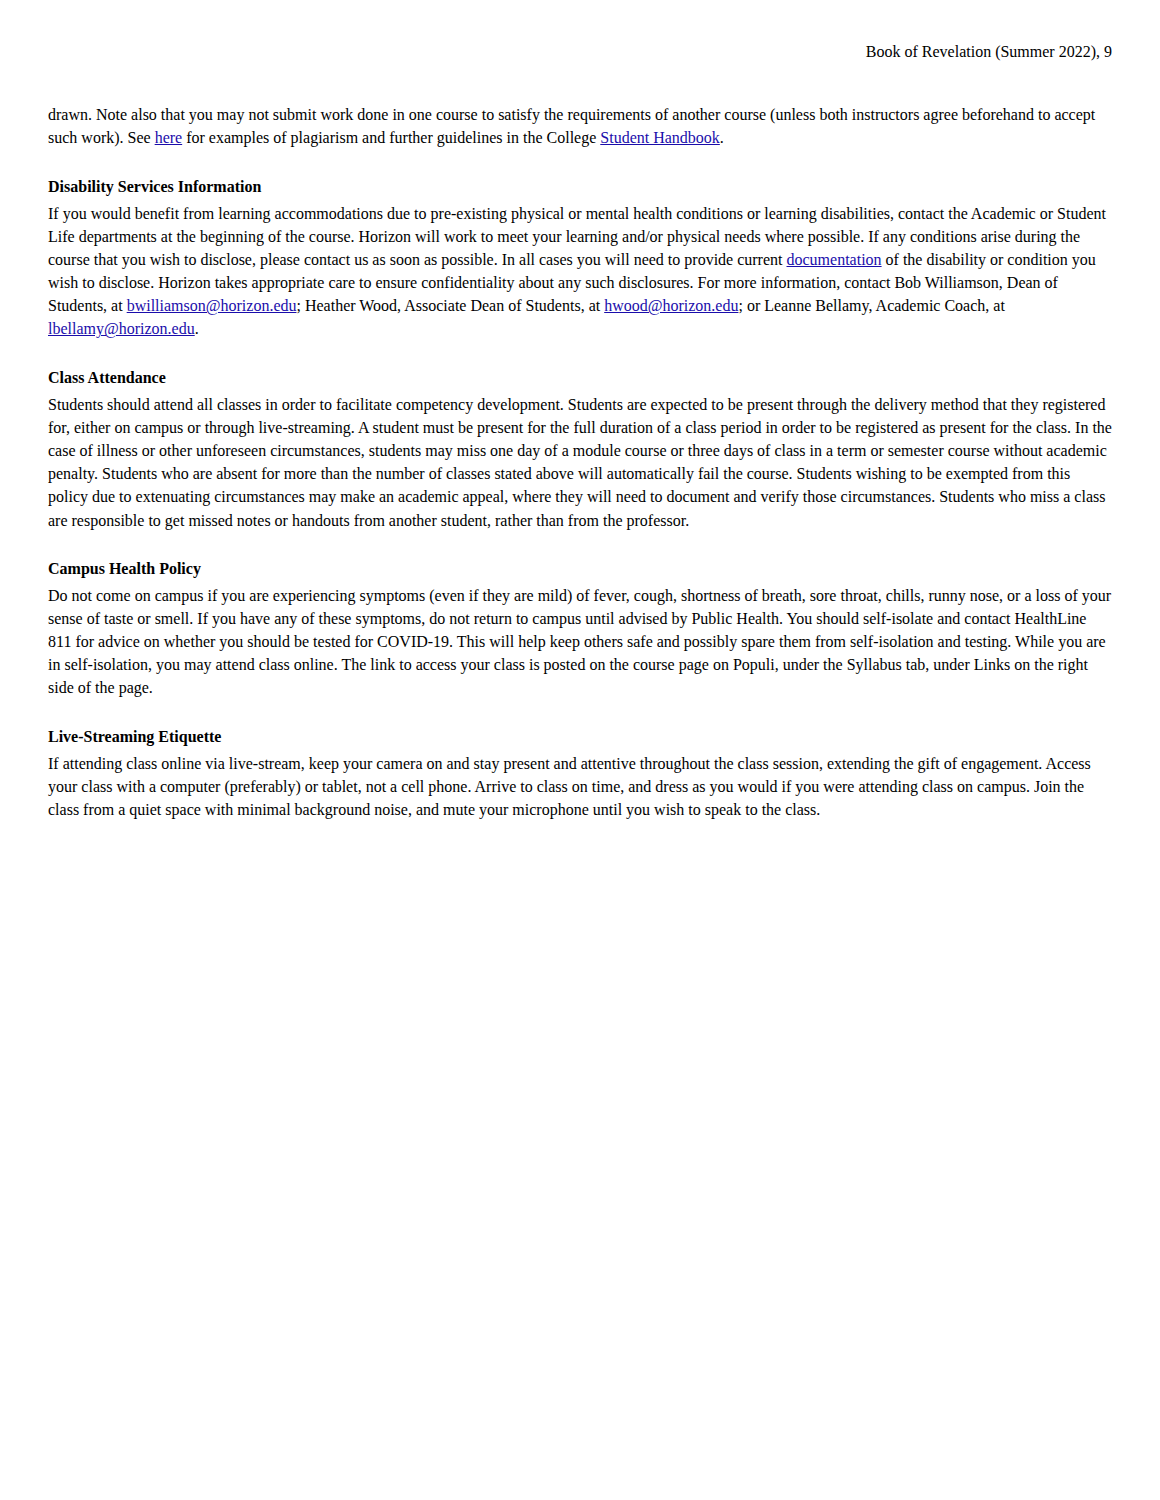Book of Revelation (Summer 2022), 9
drawn. Note also that you may not submit work done in one course to satisfy the requirements of another course (unless both instructors agree beforehand to accept such work). See here for examples of plagiarism and further guidelines in the College Student Handbook.
Disability Services Information
If you would benefit from learning accommodations due to pre-existing physical or mental health conditions or learning disabilities, contact the Academic or Student Life departments at the beginning of the course. Horizon will work to meet your learning and/or physical needs where possible. If any conditions arise during the course that you wish to disclose, please contact us as soon as possible. In all cases you will need to provide current documentation of the disability or condition you wish to disclose. Horizon takes appropriate care to ensure confidentiality about any such disclosures. For more information, contact Bob Williamson, Dean of Students, at bwilliamson@horizon.edu; Heather Wood, Associate Dean of Students, at hwood@horizon.edu; or Leanne Bellamy, Academic Coach, at lbellamy@horizon.edu.
Class Attendance
Students should attend all classes in order to facilitate competency development. Students are expected to be present through the delivery method that they registered for, either on campus or through live-streaming. A student must be present for the full duration of a class period in order to be registered as present for the class. In the case of illness or other unforeseen circumstances, students may miss one day of a module course or three days of class in a term or semester course without academic penalty. Students who are absent for more than the number of classes stated above will automatically fail the course. Students wishing to be exempted from this policy due to extenuating circumstances may make an academic appeal, where they will need to document and verify those circumstances. Students who miss a class are responsible to get missed notes or handouts from another student, rather than from the professor.
Campus Health Policy
Do not come on campus if you are experiencing symptoms (even if they are mild) of fever, cough, shortness of breath, sore throat, chills, runny nose, or a loss of your sense of taste or smell. If you have any of these symptoms, do not return to campus until advised by Public Health. You should self-isolate and contact HealthLine 811 for advice on whether you should be tested for COVID-19. This will help keep others safe and possibly spare them from self-isolation and testing. While you are in self-isolation, you may attend class online. The link to access your class is posted on the course page on Populi, under the Syllabus tab, under Links on the right side of the page.
Live-Streaming Etiquette
If attending class online via live-stream, keep your camera on and stay present and attentive throughout the class session, extending the gift of engagement. Access your class with a computer (preferably) or tablet, not a cell phone. Arrive to class on time, and dress as you would if you were attending class on campus. Join the class from a quiet space with minimal background noise, and mute your microphone until you wish to speak to the class.